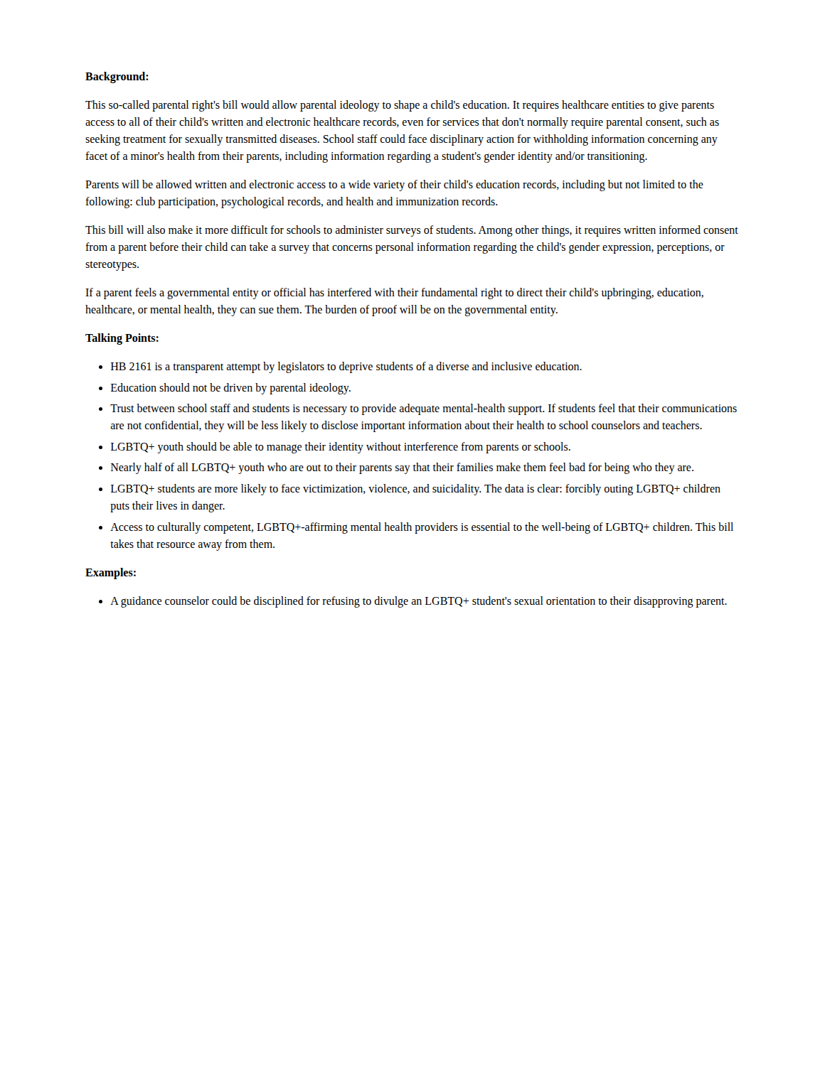Background:
This so-called parental right's bill would allow parental ideology to shape a child's education. It requires healthcare entities to give parents access to all of their child's written and electronic healthcare records, even for services that don't normally require parental consent, such as seeking treatment for sexually transmitted diseases. School staff could face disciplinary action for withholding information concerning any facet of a minor's health from their parents, including information regarding a student's gender identity and/or transitioning.
Parents will be allowed written and electronic access to a wide variety of their child's education records, including but not limited to the following: club participation, psychological records, and health and immunization records.
This bill will also make it more difficult for schools to administer surveys of students. Among other things, it requires written informed consent from a parent before their child can take a survey that concerns personal information regarding the child's gender expression, perceptions, or stereotypes.
If a parent feels a governmental entity or official has interfered with their fundamental right to direct their child's upbringing, education, healthcare, or mental health, they can sue them. The burden of proof will be on the governmental entity.
Talking Points:
HB 2161 is a transparent attempt by legislators to deprive students of a diverse and inclusive education.
Education should not be driven by parental ideology.
Trust between school staff and students is necessary to provide adequate mental-health support. If students feel that their communications are not confidential, they will be less likely to disclose important information about their health to school counselors and teachers.
LGBTQ+ youth should be able to manage their identity without interference from parents or schools.
Nearly half of all LGBTQ+ youth who are out to their parents say that their families make them feel bad for being who they are.
LGBTQ+ students are more likely to face victimization, violence, and suicidality. The data is clear: forcibly outing LGBTQ+ children puts their lives in danger.
Access to culturally competent, LGBTQ+-affirming mental health providers is essential to the well-being of LGBTQ+ children. This bill takes that resource away from them.
Examples:
A guidance counselor could be disciplined for refusing to divulge an LGBTQ+ student's sexual orientation to their disapproving parent.